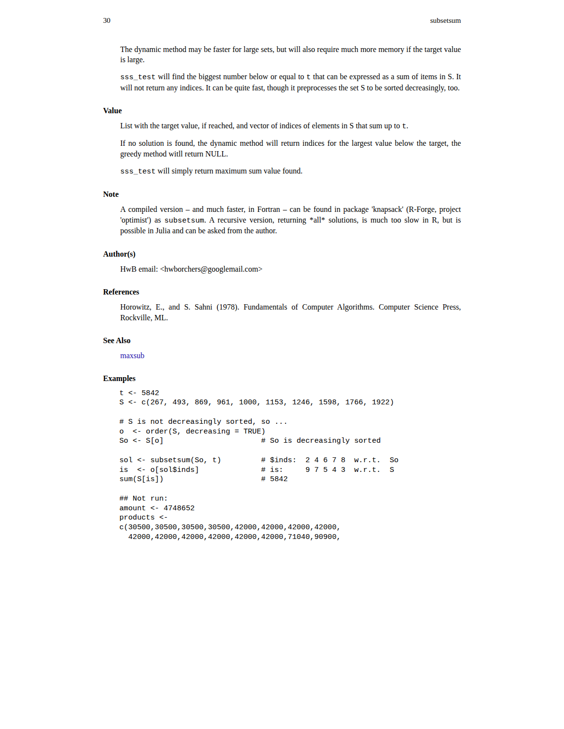30 subsetsum
The dynamic method may be faster for large sets, but will also require much more memory if the target value is large.
sss_test will find the biggest number below or equal to t that can be expressed as a sum of items in S. It will not return any indices. It can be quite fast, though it preprocesses the set S to be sorted decreasingly, too.
Value
List with the target value, if reached, and vector of indices of elements in S that sum up to t.
If no solution is found, the dynamic method will return indices for the largest value below the target, the greedy method witll return NULL.
sss_test will simply return maximum sum value found.
Note
A compiled version – and much faster, in Fortran – can be found in package 'knapsack' (R-Forge, project 'optimist') as subsetsum. A recursive version, returning *all* solutions, is much too slow in R, but is possible in Julia and can be asked from the author.
Author(s)
HwB email: <hwborchers@googlemail.com>
References
Horowitz, E., and S. Sahni (1978). Fundamentals of Computer Algorithms. Computer Science Press, Rockville, ML.
See Also
maxsub
Examples
t <- 5842
S <- c(267, 493, 869, 961, 1000, 1153, 1246, 1598, 1766, 1922)

# S is not decreasingly sorted, so ...
o  <- order(S, decreasing = TRUE)
So <- S[o]                      # So is decreasingly sorted

sol <- subsetsum(So, t)         # $inds:  2 4 6 7 8  w.r.t.  So
is  <- o[sol$inds]              # is:     9 7 5 4 3  w.r.t.  S
sum(S[is])                      # 5842

## Not run:
amount <- 4748652
products <-
c(30500,30500,30500,30500,42000,42000,42000,42000,
  42000,42000,42000,42000,42000,42000,71040,90900,